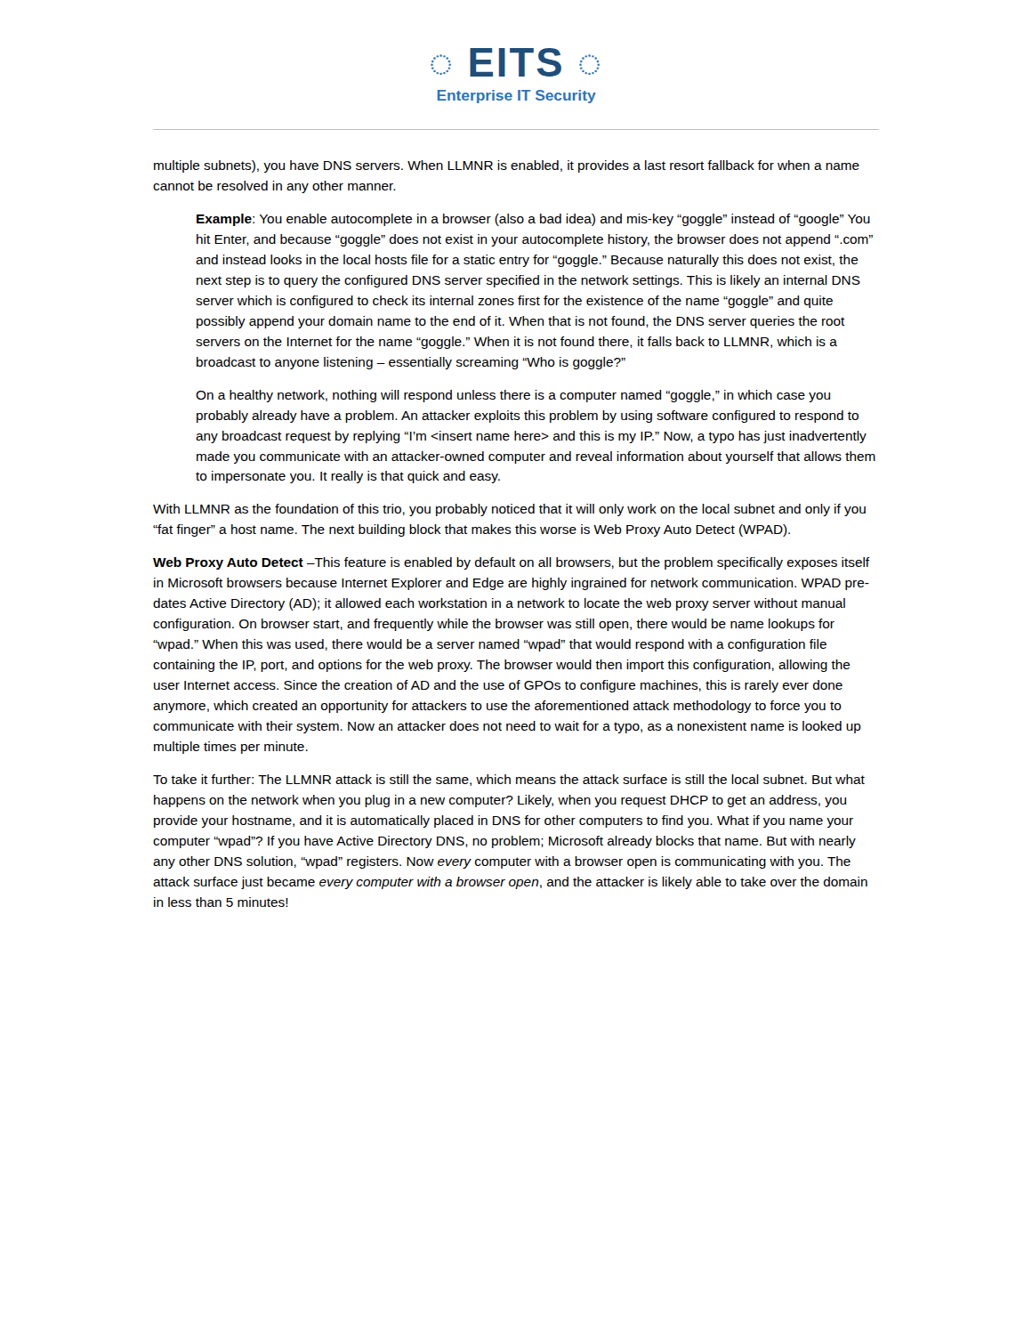◌ EITS ◌
Enterprise IT Security
multiple subnets), you have DNS servers. When LLMNR is enabled, it provides a last resort fallback for when a name cannot be resolved in any other manner.
Example: You enable autocomplete in a browser (also a bad idea) and mis-key “goggle” instead of “google” You hit Enter, and because “goggle” does not exist in your autocomplete history, the browser does not append “.com” and instead looks in the local hosts file for a static entry for “goggle.” Because naturally this does not exist, the next step is to query the configured DNS server specified in the network settings. This is likely an internal DNS server which is configured to check its internal zones first for the existence of the name “goggle” and quite possibly append your domain name to the end of it. When that is not found, the DNS server queries the root servers on the Internet for the name “goggle.” When it is not found there, it falls back to LLMNR, which is a broadcast to anyone listening – essentially screaming “Who is goggle?”
On a healthy network, nothing will respond unless there is a computer named “goggle,” in which case you probably already have a problem. An attacker exploits this problem by using software configured to respond to any broadcast request by replying “I’m <insert name here> and this is my IP.” Now, a typo has just inadvertently made you communicate with an attacker-owned computer and reveal information about yourself that allows them to impersonate you. It really is that quick and easy.
With LLMNR as the foundation of this trio, you probably noticed that it will only work on the local subnet and only if you “fat finger” a host name. The next building block that makes this worse is Web Proxy Auto Detect (WPAD).
Web Proxy Auto Detect –This feature is enabled by default on all browsers, but the problem specifically exposes itself in Microsoft browsers because Internet Explorer and Edge are highly ingrained for network communication. WPAD pre-dates Active Directory (AD); it allowed each workstation in a network to locate the web proxy server without manual configuration. On browser start, and frequently while the browser was still open, there would be name lookups for “wpad.” When this was used, there would be a server named “wpad” that would respond with a configuration file containing the IP, port, and options for the web proxy. The browser would then import this configuration, allowing the user Internet access. Since the creation of AD and the use of GPOs to configure machines, this is rarely ever done anymore, which created an opportunity for attackers to use the aforementioned attack methodology to force you to communicate with their system. Now an attacker does not need to wait for a typo, as a nonexistent name is looked up multiple times per minute.
To take it further: The LLMNR attack is still the same, which means the attack surface is still the local subnet. But what happens on the network when you plug in a new computer? Likely, when you request DHCP to get an address, you provide your hostname, and it is automatically placed in DNS for other computers to find you. What if you name your computer “wpad”? If you have Active Directory DNS, no problem; Microsoft already blocks that name. But with nearly any other DNS solution, “wpad” registers. Now every computer with a browser open is communicating with you. The attack surface just became every computer with a browser open, and the attacker is likely able to take over the domain in less than 5 minutes!